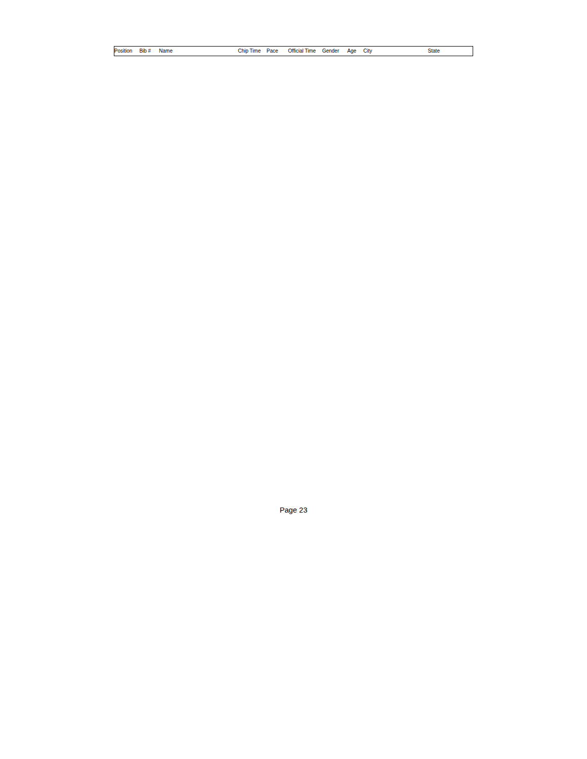| Position | Bib # | Name | Chip Time | Pace | Official Time | Gender | Age | City | State |
| --- | --- | --- | --- | --- | --- | --- | --- | --- | --- |
Page 23